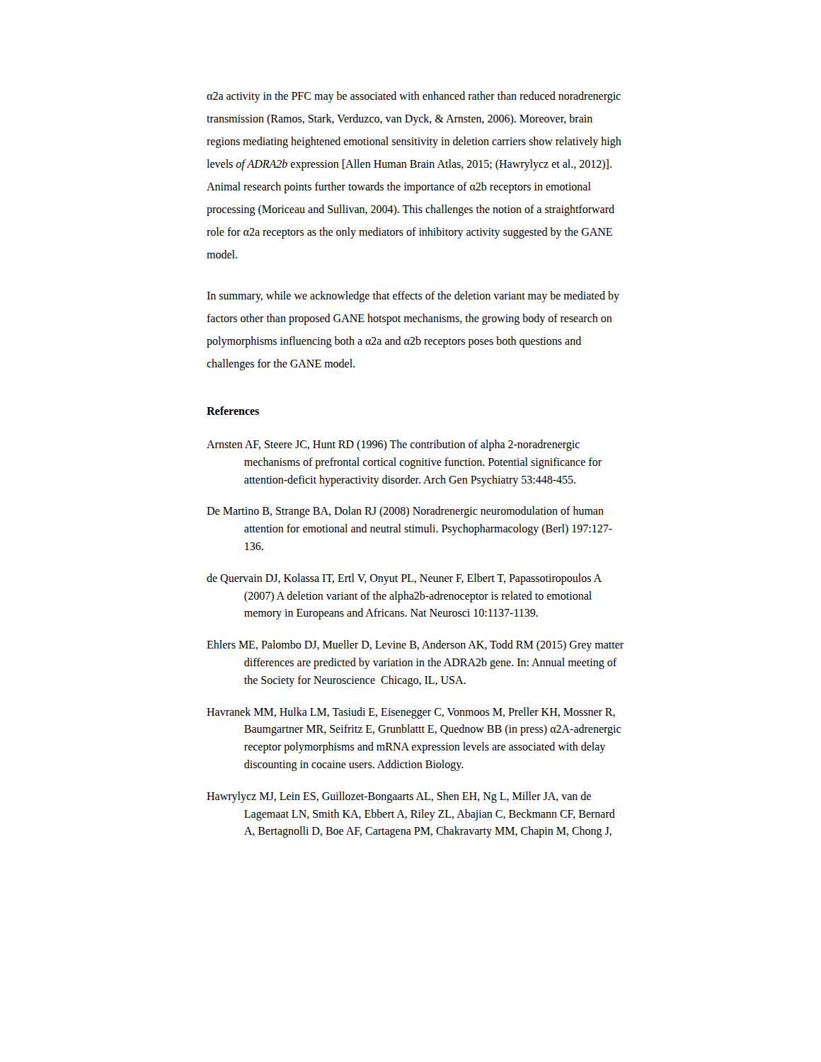α2a activity in the PFC may be associated with enhanced rather than reduced noradrenergic transmission (Ramos, Stark, Verduzco, van Dyck, & Arnsten, 2006). Moreover, brain regions mediating heightened emotional sensitivity in deletion carriers show relatively high levels of ADRA2b expression [Allen Human Brain Atlas, 2015; (Hawrylycz et al., 2012)]. Animal research points further towards the importance of α2b receptors in emotional processing (Moriceau and Sullivan, 2004). This challenges the notion of a straightforward role for α2a receptors as the only mediators of inhibitory activity suggested by the GANE model.
In summary, while we acknowledge that effects of the deletion variant may be mediated by factors other than proposed GANE hotspot mechanisms, the growing body of research on polymorphisms influencing both a α2a and α2b receptors poses both questions and challenges for the GANE model.
References
Arnsten AF, Steere JC, Hunt RD (1996) The contribution of alpha 2-noradrenergic mechanisms of prefrontal cortical cognitive function. Potential significance for attention-deficit hyperactivity disorder. Arch Gen Psychiatry 53:448-455.
De Martino B, Strange BA, Dolan RJ (2008) Noradrenergic neuromodulation of human attention for emotional and neutral stimuli. Psychopharmacology (Berl) 197:127-136.
de Quervain DJ, Kolassa IT, Ertl V, Onyut PL, Neuner F, Elbert T, Papassotiropoulos A (2007) A deletion variant of the alpha2b-adrenoceptor is related to emotional memory in Europeans and Africans. Nat Neurosci 10:1137-1139.
Ehlers ME, Palombo DJ, Mueller D, Levine B, Anderson AK, Todd RM (2015) Grey matter differences are predicted by variation in the ADRA2b gene. In: Annual meeting of the Society for Neuroscience Chicago, IL, USA.
Havranek MM, Hulka LM, Tasiudi E, Eisenegger C, Vonmoos M, Preller KH, Mossner R, Baumgartner MR, Seifritz E, Grunblattt E, Quednow BB (in press) α2A-adrenergic receptor polymorphisms and mRNA expression levels are associated with delay discounting in cocaine users. Addiction Biology.
Hawrylycz MJ, Lein ES, Guillozet-Bongaarts AL, Shen EH, Ng L, Miller JA, van de Lagemaat LN, Smith KA, Ebbert A, Riley ZL, Abajian C, Beckmann CF, Bernard A, Bertagnolli D, Boe AF, Cartagena PM, Chakravarty MM, Chapin M, Chong J,